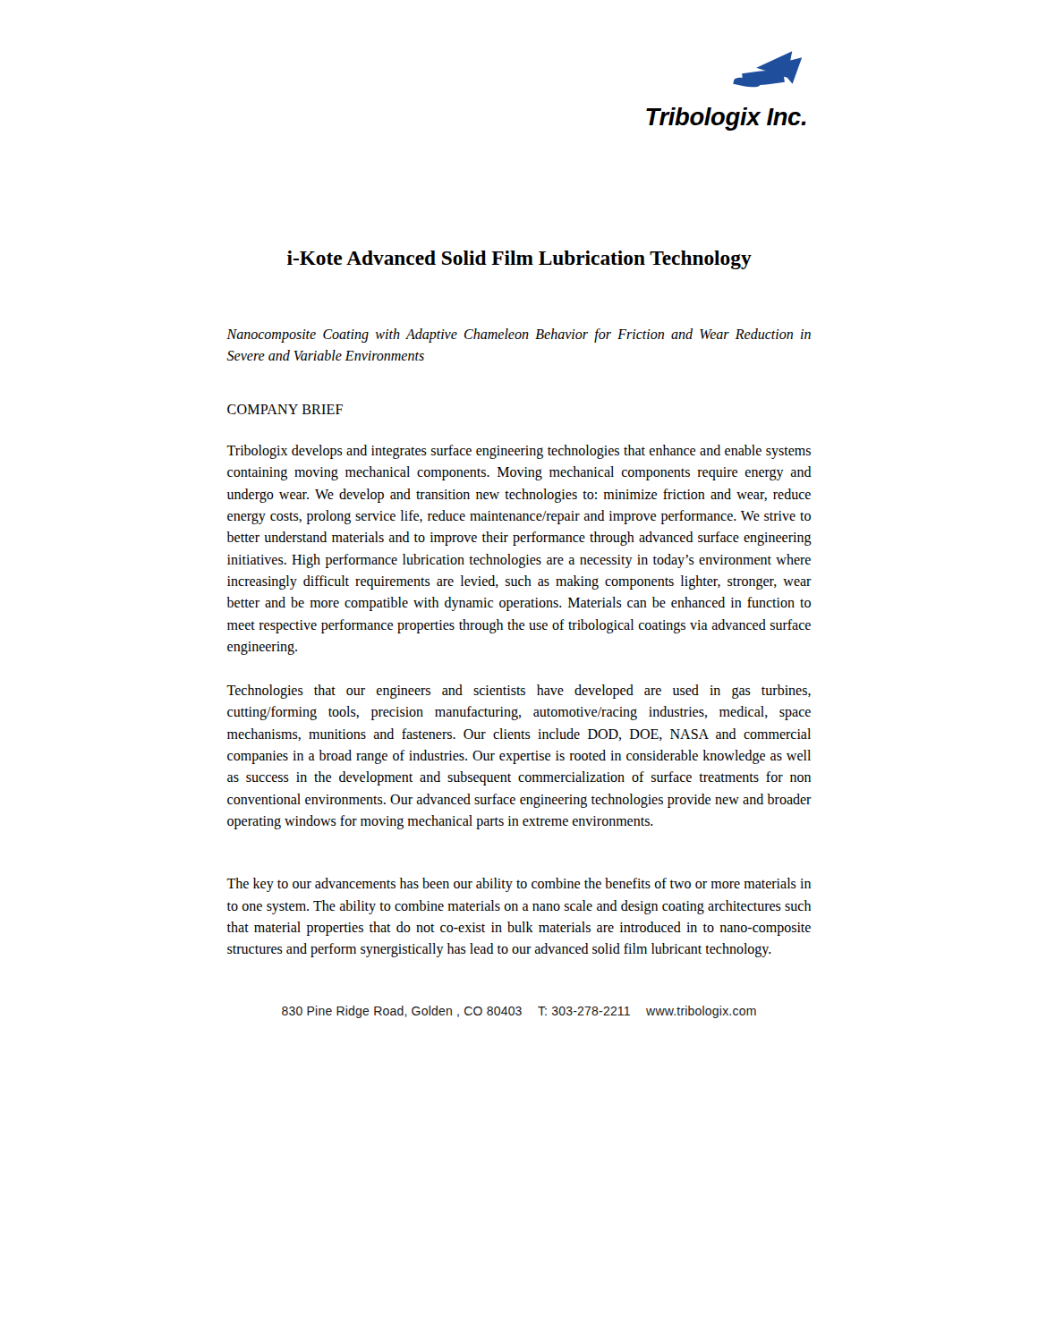Tribologix Inc.
i-Kote Advanced Solid Film Lubrication Technology
Nanocomposite Coating with Adaptive Chameleon Behavior for Friction and Wear Reduction in Severe and Variable Environments
COMPANY BRIEF
Tribologix develops and integrates surface engineering technologies that enhance and enable systems containing moving mechanical components. Moving mechanical components require energy and undergo wear. We develop and transition new technologies to: minimize friction and wear, reduce energy costs, prolong service life, reduce maintenance/repair and improve performance. We strive to better understand materials and to improve their performance through advanced surface engineering initiatives. High performance lubrication technologies are a necessity in today’s environment where increasingly difficult requirements are levied, such as making components lighter, stronger, wear better and be more compatible with dynamic operations. Materials can be enhanced in function to meet respective performance properties through the use of tribological coatings via advanced surface engineering.
Technologies that our engineers and scientists have developed are used in gas turbines, cutting/forming tools, precision manufacturing, automotive/racing industries, medical, space mechanisms, munitions and fasteners. Our clients include DOD, DOE, NASA and commercial companies in a broad range of industries. Our expertise is rooted in considerable knowledge as well as success in the development and subsequent commercialization of surface treatments for non conventional environments. Our advanced surface engineering technologies provide new and broader operating windows for moving mechanical parts in extreme environments.
The key to our advancements has been our ability to combine the benefits of two or more materials in to one system. The ability to combine materials on a nano scale and design coating architectures such that material properties that do not co-exist in bulk materials are introduced in to nano-composite structures and perform synergistically has lead to our advanced solid film lubricant technology.
830 Pine Ridge Road, Golden , CO 80403 T: 303-278-2211 www.tribologix.com